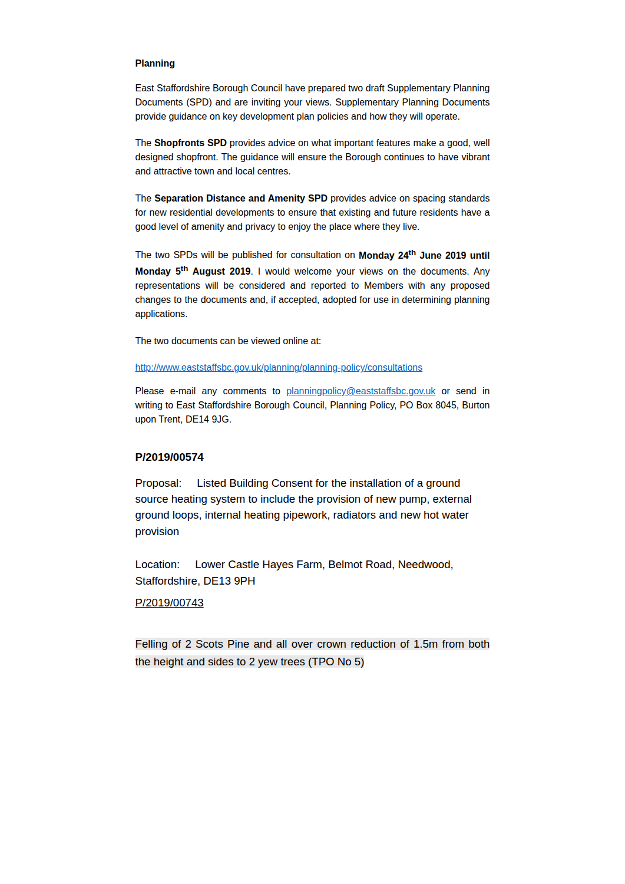Planning
East Staffordshire Borough Council have prepared two draft Supplementary Planning Documents (SPD) and are inviting your views. Supplementary Planning Documents provide guidance on key development plan policies and how they will operate.
The Shopfronts SPD provides advice on what important features make a good, well designed shopfront. The guidance will ensure the Borough continues to have vibrant and attractive town and local centres.
The Separation Distance and Amenity SPD provides advice on spacing standards for new residential developments to ensure that existing and future residents have a good level of amenity and privacy to enjoy the place where they live.
The two SPDs will be published for consultation on Monday 24th June 2019 until Monday 5th August 2019. I would welcome your views on the documents. Any representations will be considered and reported to Members with any proposed changes to the documents and, if accepted, adopted for use in determining planning applications.
The two documents can be viewed online at:
http://www.eaststaffsbc.gov.uk/planning/planning-policy/consultations
Please e-mail any comments to planningpolicy@eaststaffsbc.gov.uk or send in writing to East Staffordshire Borough Council, Planning Policy, PO Box 8045, Burton upon Trent, DE14 9JG.
P/2019/00574
Proposal: Listed Building Consent for the installation of a ground source heating system to include the provision of new pump, external ground loops, internal heating pipework, radiators and new hot water provision
Location: Lower Castle Hayes Farm, Belmot Road, Needwood, Staffordshire, DE13 9PH
P/2019/00743
Felling of 2 Scots Pine and all over crown reduction of 1.5m from both the height and sides to 2 yew trees (TPO No 5)